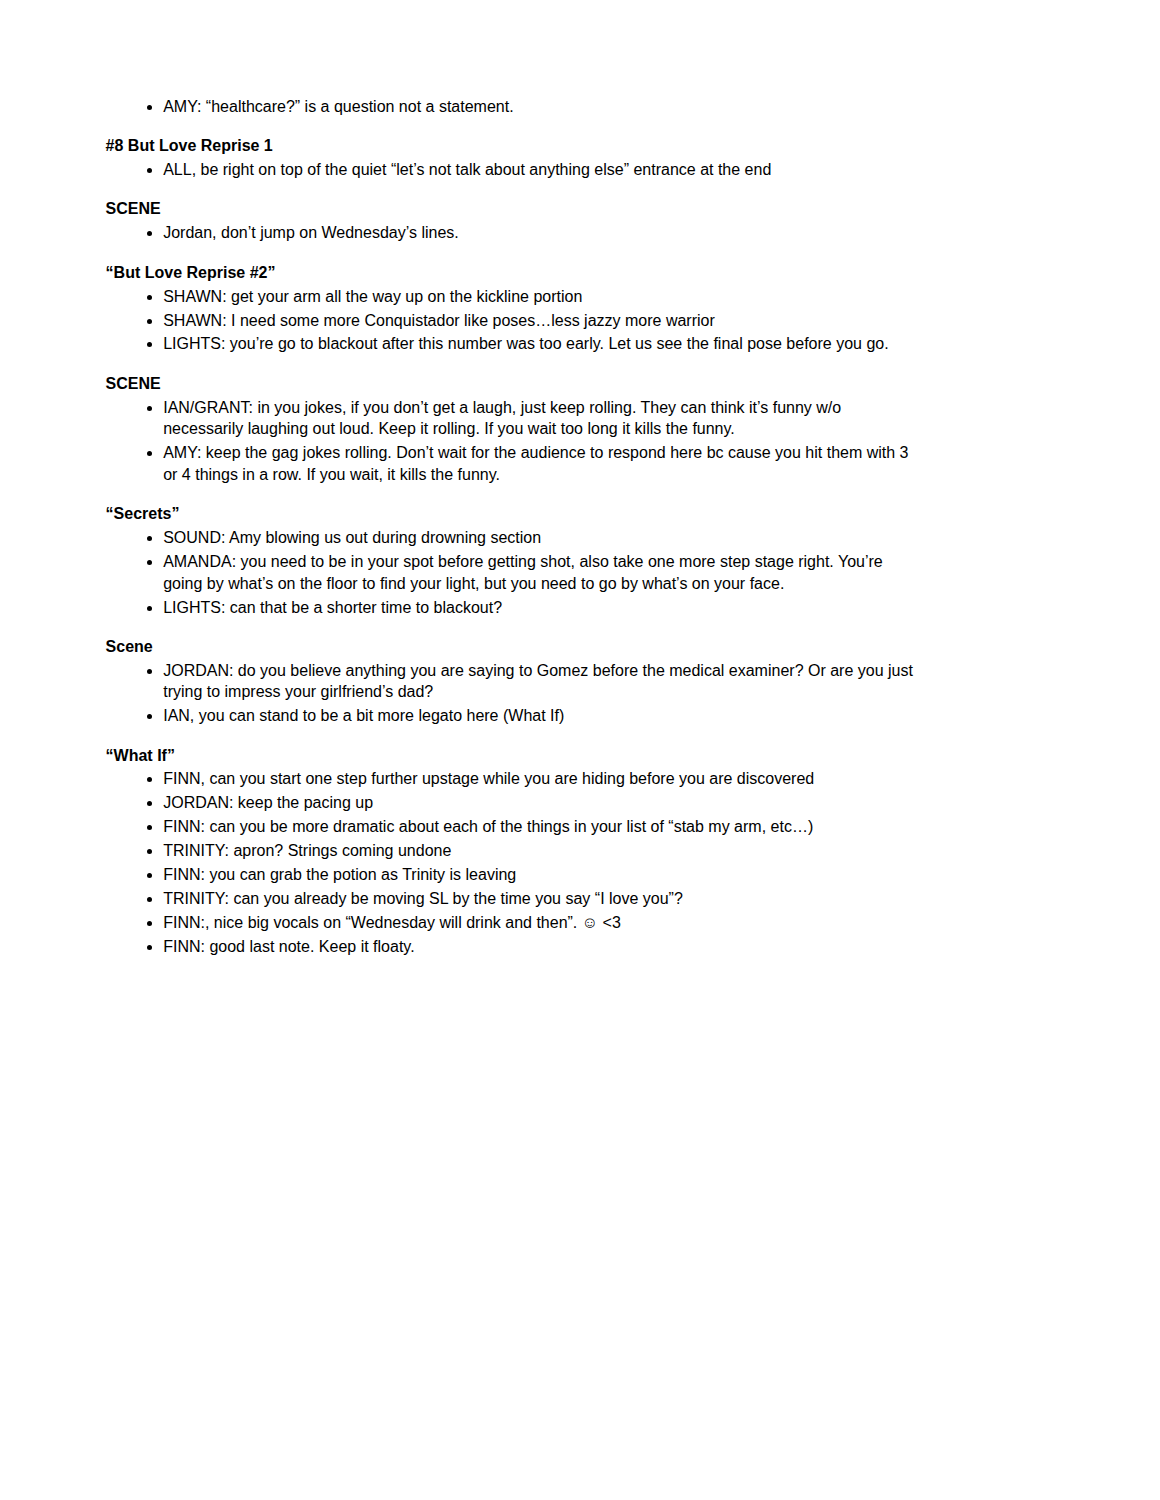AMY: “healthcare?” is a question not a statement.
#8 But Love Reprise 1
ALL, be right on top of the quiet “let’s not talk about anything else” entrance at the end
SCENE
Jordan, don’t jump on Wednesday’s lines.
“But Love Reprise #2”
SHAWN: get your arm all the way up on the kickline portion
SHAWN: I need some more Conquistador like poses…less jazzy more warrior
LIGHTS: you’re go to blackout after this number was too early. Let us see the final pose before you go.
SCENE
IAN/GRANT: in you jokes, if you don’t get a laugh, just keep rolling. They can think it’s funny w/o necessarily laughing out loud. Keep it rolling. If you wait too long it kills the funny.
AMY: keep the gag jokes rolling. Don’t wait for the audience to respond here bc cause you hit them with 3 or 4 things in a row. If you wait, it kills the funny.
“Secrets”
SOUND: Amy blowing us out during drowning section
AMANDA: you need to be in your spot before getting shot, also take one more step stage right. You’re going by what’s on the floor to find your light, but you need to go by what’s on your face.
LIGHTS: can that be a shorter time to blackout?
Scene
JORDAN: do you believe anything you are saying to Gomez before the medical examiner? Or are you just trying to impress your girlfriend’s dad?
IAN, you can stand to be a bit more legato here (What If)
“What If”
FINN, can you start one step further upstage while you are hiding before you are discovered
JORDAN: keep the pacing up
FINN: can you be more dramatic about each of the things in your list of “stab my arm, etc…)
TRINITY: apron? Strings coming undone
FINN: you can grab the potion as Trinity is leaving
TRINITY: can you already be moving SL by the time you say “I love you”?
FINN:, nice big vocals on “Wednesday will drink and then”. ☺ <3
FINN: good last note. Keep it floaty.